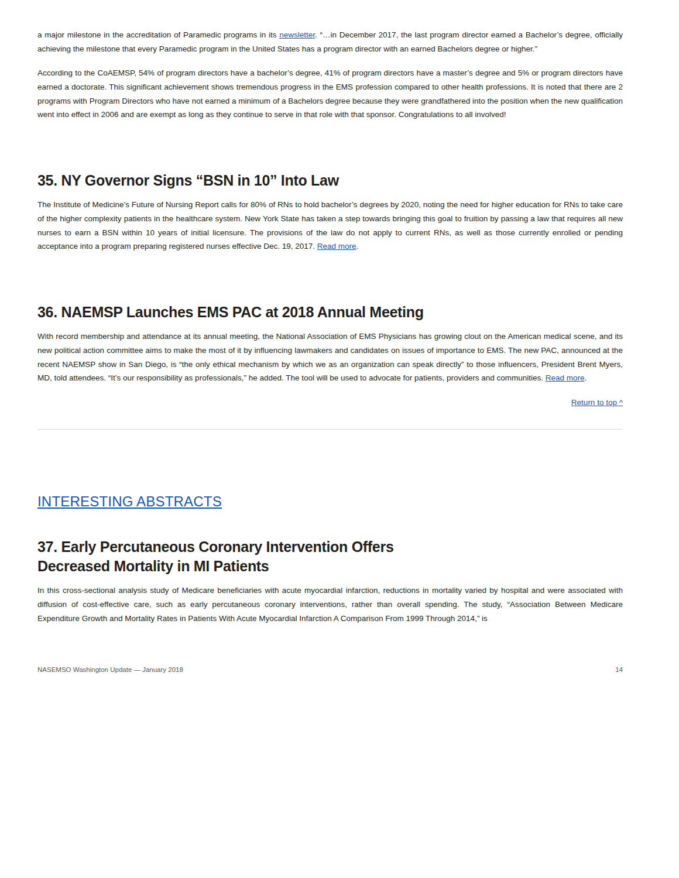a major milestone in the accreditation of Paramedic programs in its newsletter. “…in December 2017, the last program director earned a Bachelor’s degree, officially achieving the milestone that every Paramedic program in the United States has a program director with an earned Bachelors degree or higher.”
According to the CoAEMSP, 54% of program directors have a bachelor’s degree, 41% of program directors have a master’s degree and 5% or program directors have earned a doctorate. This significant achievement shows tremendous progress in the EMS profession compared to other health professions. It is noted that there are 2 programs with Program Directors who have not earned a minimum of a Bachelors degree because they were grandfathered into the position when the new qualification went into effect in 2006 and are exempt as long as they continue to serve in that role with that sponsor. Congratulations to all involved!
35. NY Governor Signs “BSN in 10” Into Law
The Institute of Medicine’s Future of Nursing Report calls for 80% of RNs to hold bachelor’s degrees by 2020, noting the need for higher education for RNs to take care of the higher complexity patients in the healthcare system. New York State has taken a step towards bringing this goal to fruition by passing a law that requires all new nurses to earn a BSN within 10 years of initial licensure. The provisions of the law do not apply to current RNs, as well as those currently enrolled or pending acceptance into a program preparing registered nurses effective Dec. 19, 2017. Read more.
36. NAEMSP Launches EMS PAC at 2018 Annual Meeting
With record membership and attendance at its annual meeting, the National Association of EMS Physicians has growing clout on the American medical scene, and its new political action committee aims to make the most of it by influencing lawmakers and candidates on issues of importance to EMS. The new PAC, announced at the recent NAEMSP show in San Diego, is “the only ethical mechanism by which we as an organization can speak directly” to those influencers, President Brent Myers, MD, told attendees. “It’s our responsibility as professionals,” he added. The tool will be used to advocate for patients, providers and communities. Read more.
Return to top ^
INTERESTING ABSTRACTS
37. Early Percutaneous Coronary Intervention Offers
Decreased Mortality in MI Patients
In this cross-sectional analysis study of Medicare beneficiaries with acute myocardial infarction, reductions in mortality varied by hospital and were associated with diffusion of cost-effective care, such as early percutaneous coronary interventions, rather than overall spending. The study, “Association Between Medicare Expenditure Growth and Mortality Rates in Patients With Acute Myocardial Infarction A Comparison From 1999 Through 2014,” is
NASEMSO Washington Update — January 2018 14